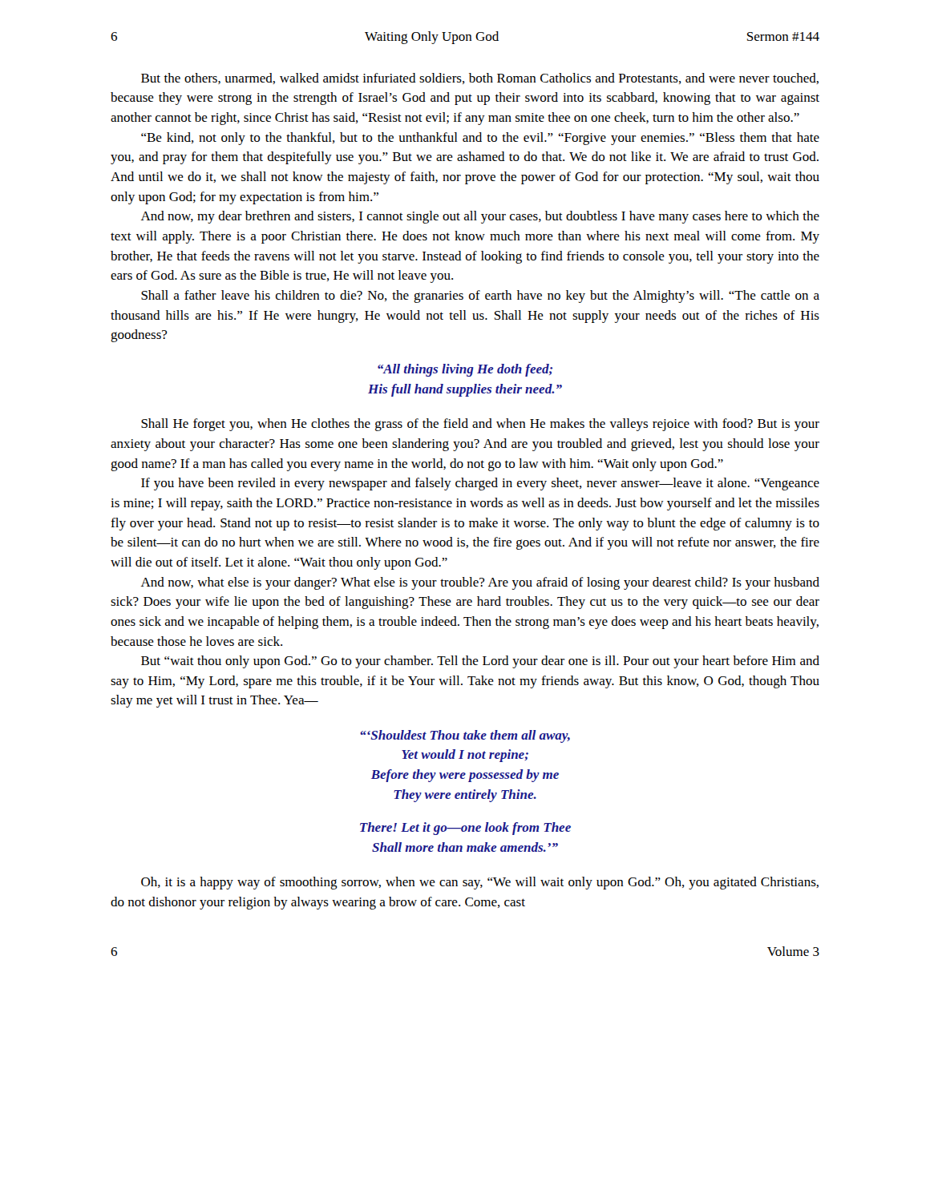6 Waiting Only Upon God Sermon #144
But the others, unarmed, walked amidst infuriated soldiers, both Roman Catholics and Protestants, and were never touched, because they were strong in the strength of Israel’s God and put up their sword into its scabbard, knowing that to war against another cannot be right, since Christ has said, “Resist not evil; if any man smite thee on one cheek, turn to him the other also.”
“Be kind, not only to the thankful, but to the unthankful and to the evil.” “Forgive your enemies.” “Bless them that hate you, and pray for them that despitefully use you.” But we are ashamed to do that. We do not like it. We are afraid to trust God. And until we do it, we shall not know the majesty of faith, nor prove the power of God for our protection. “My soul, wait thou only upon God; for my expectation is from him.”
And now, my dear brethren and sisters, I cannot single out all your cases, but doubtless I have many cases here to which the text will apply. There is a poor Christian there. He does not know much more than where his next meal will come from. My brother, He that feeds the ravens will not let you starve. Instead of looking to find friends to console you, tell your story into the ears of God. As sure as the Bible is true, He will not leave you.
Shall a father leave his children to die? No, the granaries of earth have no key but the Almighty’s will. “The cattle on a thousand hills are his.” If He were hungry, He would not tell us. Shall He not supply your needs out of the riches of His goodness?
“All things living He doth feed;
His full hand supplies their need.”
Shall He forget you, when He clothes the grass of the field and when He makes the valleys rejoice with food? But is your anxiety about your character? Has some one been slandering you? And are you troubled and grieved, lest you should lose your good name? If a man has called you every name in the world, do not go to law with him. “Wait only upon God.”
If you have been reviled in every newspaper and falsely charged in every sheet, never answer—leave it alone. “Vengeance is mine; I will repay, saith the LORD.” Practice non-resistance in words as well as in deeds. Just bow yourself and let the missiles fly over your head. Stand not up to resist—to resist slander is to make it worse. The only way to blunt the edge of calumny is to be silent—it can do no hurt when we are still. Where no wood is, the fire goes out. And if you will not refute nor answer, the fire will die out of itself. Let it alone. “Wait thou only upon God.”
And now, what else is your danger? What else is your trouble? Are you afraid of losing your dearest child? Is your husband sick? Does your wife lie upon the bed of languishing? These are hard troubles. They cut us to the very quick—to see our dear ones sick and we incapable of helping them, is a trouble indeed. Then the strong man’s eye does weep and his heart beats heavily, because those he loves are sick.
But “wait thou only upon God.” Go to your chamber. Tell the Lord your dear one is ill. Pour out your heart before Him and say to Him, “My Lord, spare me this trouble, if it be Your will. Take not my friends away. But this know, O God, though Thou slay me yet will I trust in Thee. Yea—
“‘Shouldest Thou take them all away,
Yet would I not repine;
Before they were possessed by me
They were entirely Thine.
There! Let it go—one look from Thee
Shall more than make amends.’”
Oh, it is a happy way of smoothing sorrow, when we can say, “We will wait only upon God.” Oh, you agitated Christians, do not dishonor your religion by always wearing a brow of care. Come, cast
6 Volume 3